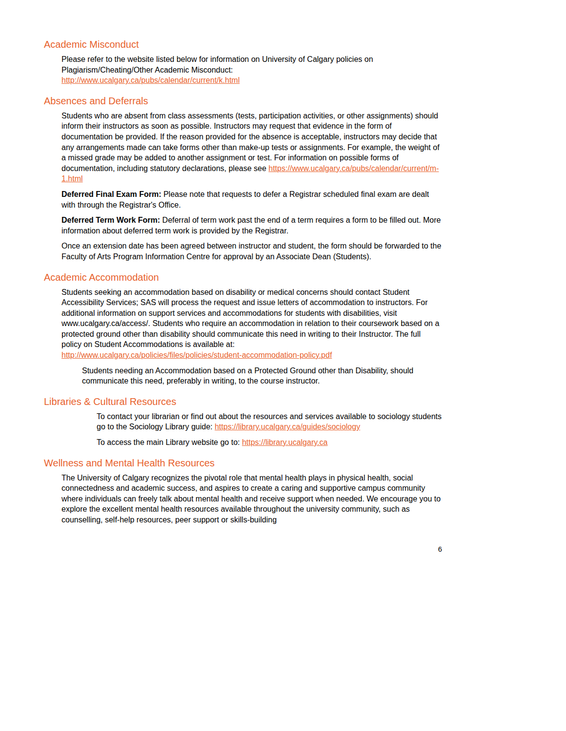Academic Misconduct
Please refer to the website listed below for information on University of Calgary policies on Plagiarism/Cheating/Other Academic Misconduct:
http://www.ucalgary.ca/pubs/calendar/current/k.html
Absences and Deferrals
Students who are absent from class assessments (tests, participation activities, or other assignments) should inform their instructors as soon as possible. Instructors may request that evidence in the form of documentation be provided. If the reason provided for the absence is acceptable, instructors may decide that any arrangements made can take forms other than make-up tests or assignments. For example, the weight of a missed grade may be added to another assignment or test. For information on possible forms of documentation, including statutory declarations, please see https://www.ucalgary.ca/pubs/calendar/current/m-1.html
Deferred Final Exam Form: Please note that requests to defer a Registrar scheduled final exam are dealt with through the Registrar's Office.
Deferred Term Work Form: Deferral of term work past the end of a term requires a form to be filled out. More information about deferred term work is provided by the Registrar.
Once an extension date has been agreed between instructor and student, the form should be forwarded to the Faculty of Arts Program Information Centre for approval by an Associate Dean (Students).
Academic Accommodation
Students seeking an accommodation based on disability or medical concerns should contact Student Accessibility Services; SAS will process the request and issue letters of accommodation to instructors. For additional information on support services and accommodations for students with disabilities, visit www.ucalgary.ca/access/. Students who require an accommodation in relation to their coursework based on a protected ground other than disability should communicate this need in writing to their Instructor. The full policy on Student Accommodations is available at:
http://www.ucalgary.ca/policies/files/policies/student-accommodation-policy.pdf
Students needing an Accommodation based on a Protected Ground other than Disability, should communicate this need, preferably in writing, to the course instructor.
Libraries & Cultural Resources
To contact your librarian or find out about the resources and services available to sociology students go to the Sociology Library guide: https://library.ucalgary.ca/guides/sociology
To access the main Library website go to: https://library.ucalgary.ca
Wellness and Mental Health Resources
The University of Calgary recognizes the pivotal role that mental health plays in physical health, social connectedness and academic success, and aspires to create a caring and supportive campus community where individuals can freely talk about mental health and receive support when needed. We encourage you to explore the excellent mental health resources available throughout the university community, such as counselling, self-help resources, peer support or skills-building
6